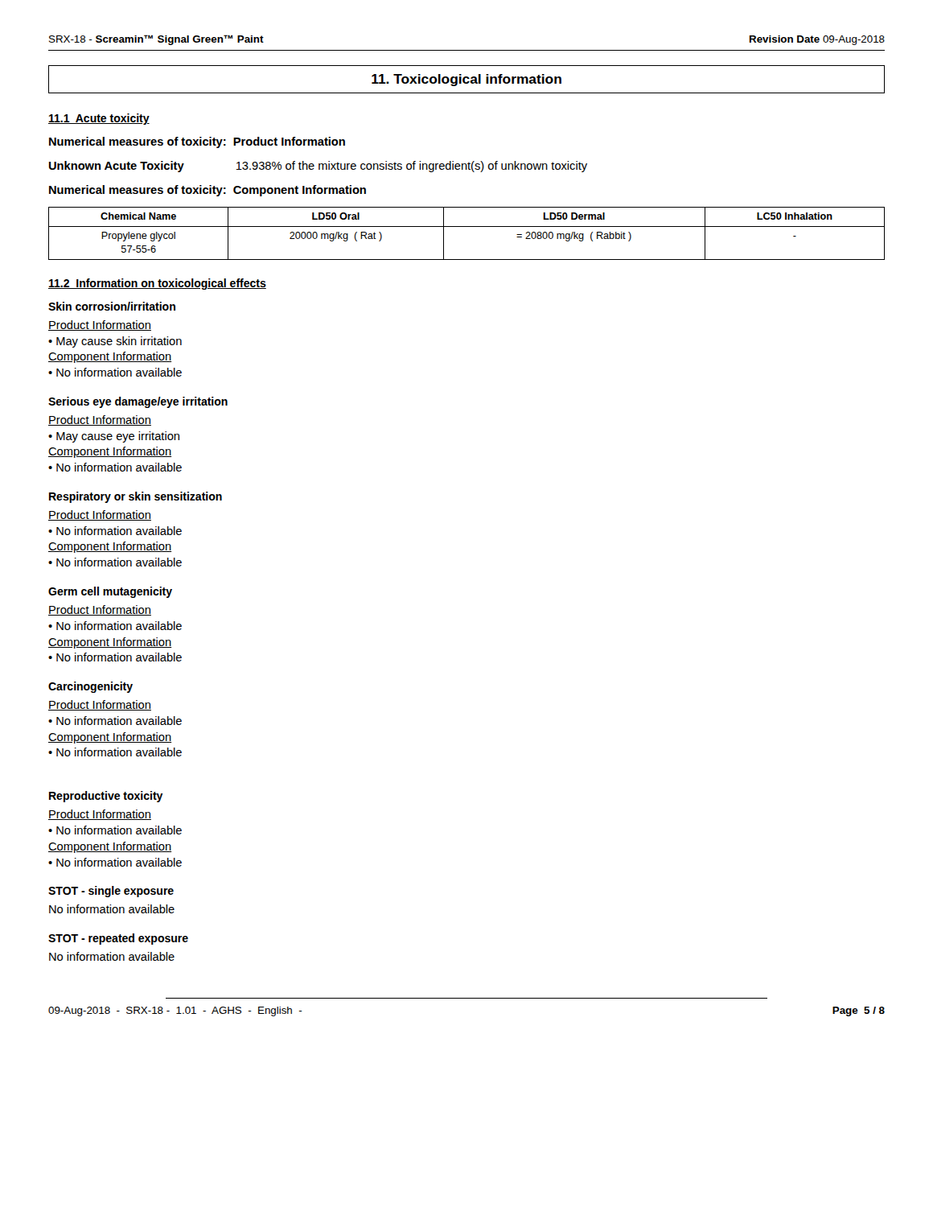SRX-18 - Screamin™ Signal Green™ Paint
Revision Date 09-Aug-2018
11. Toxicological information
11.1 Acute toxicity
Numerical measures of toxicity: Product Information
Unknown Acute Toxicity 13.938% of the mixture consists of ingredient(s) of unknown toxicity
Numerical measures of toxicity: Component Information
| Chemical Name | LD50 Oral | LD50 Dermal | LC50 Inhalation |
| --- | --- | --- | --- |
| Propylene glycol 57-55-6 | 20000 mg/kg ( Rat ) | = 20800 mg/kg ( Rabbit ) | - |
11.2 Information on toxicological effects
Skin corrosion/irritation
Product Information
• May cause skin irritation
Component Information
• No information available
Serious eye damage/eye irritation
Product Information
• May cause eye irritation
Component Information
• No information available
Respiratory or skin sensitization
Product Information
• No information available
Component Information
• No information available
Germ cell mutagenicity
Product Information
• No information available
Component Information
• No information available
Carcinogenicity
Product Information
• No information available
Component Information
• No information available
Reproductive toxicity
Product Information
• No information available
Component Information
• No information available
STOT - single exposure
No information available
STOT - repeated exposure
No information available
09-Aug-2018 - SRX-18 - 1.01 - AGHS - English -
Page 5 / 8